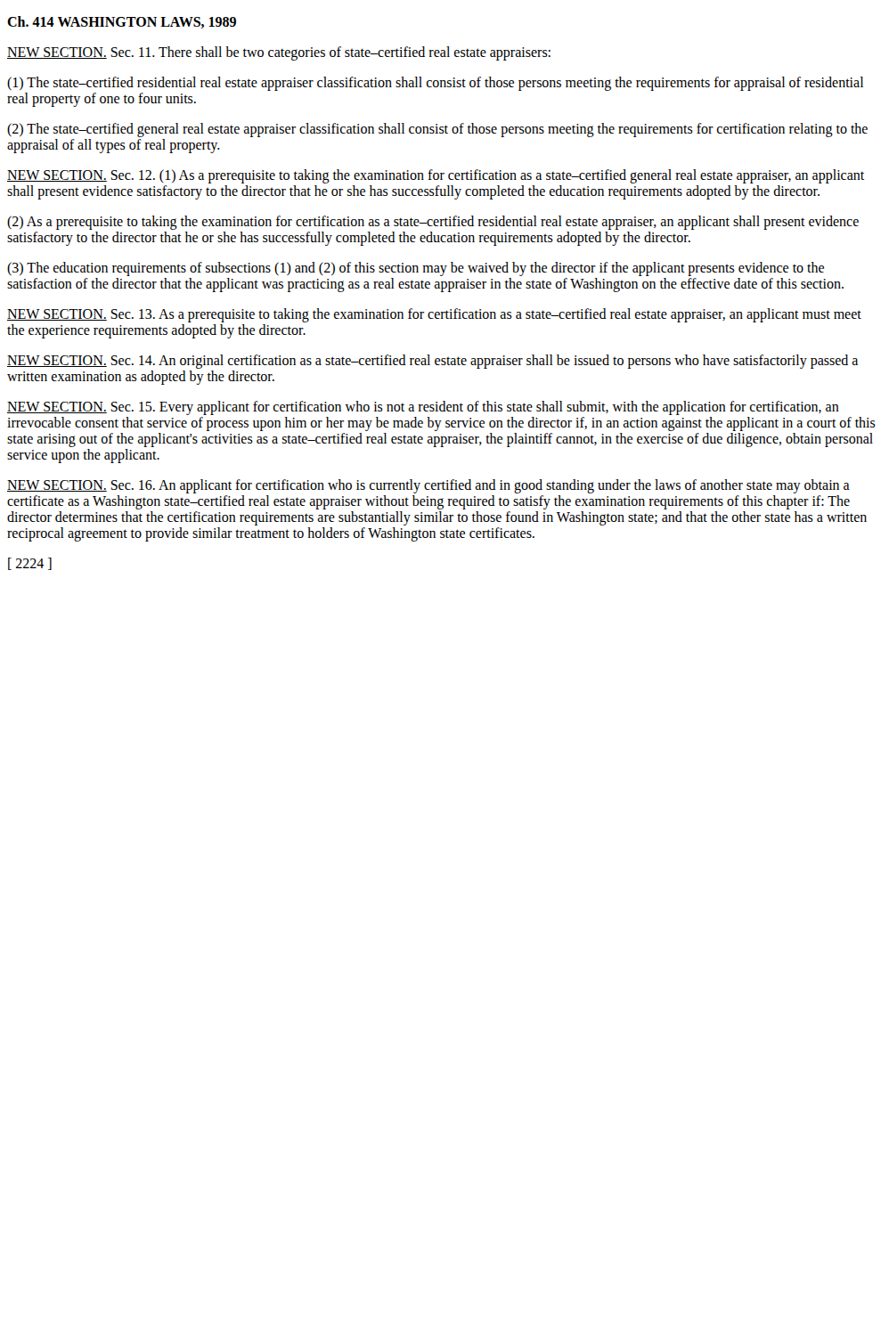Ch. 414 WASHINGTON LAWS, 1989
NEW SECTION. Sec. 11. There shall be two categories of state–certified real estate appraisers:
(1) The state–certified residential real estate appraiser classification shall consist of those persons meeting the requirements for appraisal of residential real property of one to four units.
(2) The state–certified general real estate appraiser classification shall consist of those persons meeting the requirements for certification relating to the appraisal of all types of real property.
NEW SECTION. Sec. 12. (1) As a prerequisite to taking the examination for certification as a state–certified general real estate appraiser, an applicant shall present evidence satisfactory to the director that he or she has successfully completed the education requirements adopted by the director.
(2) As a prerequisite to taking the examination for certification as a state–certified residential real estate appraiser, an applicant shall present evidence satisfactory to the director that he or she has successfully completed the education requirements adopted by the director.
(3) The education requirements of subsections (1) and (2) of this section may be waived by the director if the applicant presents evidence to the satisfaction of the director that the applicant was practicing as a real estate appraiser in the state of Washington on the effective date of this section.
NEW SECTION. Sec. 13. As a prerequisite to taking the examination for certification as a state–certified real estate appraiser, an applicant must meet the experience requirements adopted by the director.
NEW SECTION. Sec. 14. An original certification as a state–certified real estate appraiser shall be issued to persons who have satisfactorily passed a written examination as adopted by the director.
NEW SECTION. Sec. 15. Every applicant for certification who is not a resident of this state shall submit, with the application for certification, an irrevocable consent that service of process upon him or her may be made by service on the director if, in an action against the applicant in a court of this state arising out of the applicant's activities as a state–certified real estate appraiser, the plaintiff cannot, in the exercise of due diligence, obtain personal service upon the applicant.
NEW SECTION. Sec. 16. An applicant for certification who is currently certified and in good standing under the laws of another state may obtain a certificate as a Washington state–certified real estate appraiser without being required to satisfy the examination requirements of this chapter if: The director determines that the certification requirements are substantially similar to those found in Washington state; and that the other state has a written reciprocal agreement to provide similar treatment to holders of Washington state certificates.
[ 2224 ]